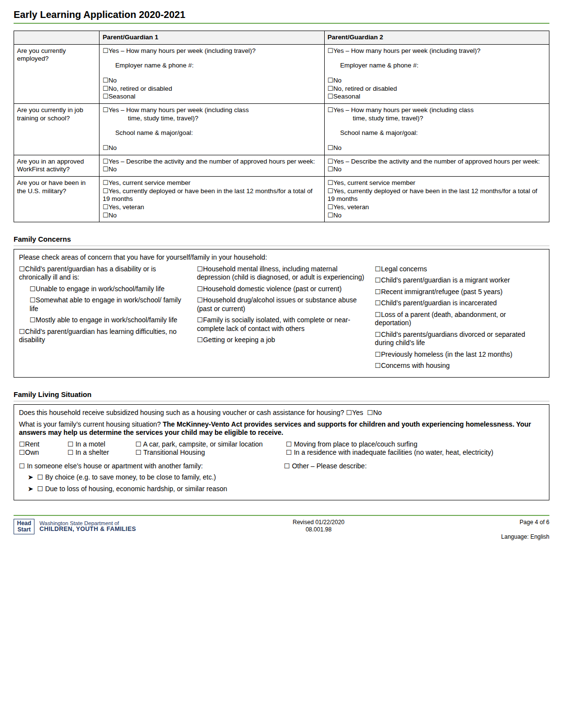Early Learning Application 2020-2021
| | Parent/Guardian 1 | Parent/Guardian 2 |
| --- | --- | --- |
| Are you currently employed? | ☐ Yes – How many hours per week (including travel)? Employer name & phone #: ☐ No ☐ No, retired or disabled ☐ Seasonal | ☐ Yes – How many hours per week (including travel)? Employer name & phone #: ☐ No ☐ No, retired or disabled ☐ Seasonal |
| Are you currently in job training or school? | ☐ Yes – How many hours per week (including class time, study time, travel)? School name & major/goal: ☐ No | ☐ Yes – How many hours per week (including class time, study time, travel)? School name & major/goal: ☐ No |
| Are you in an approved WorkFirst activity? | ☐ Yes – Describe the activity and the number of approved hours per week: ☐ No | ☐ Yes – Describe the activity and the number of approved hours per week: ☐ No |
| Are you or have been in the U.S. military? | ☐ Yes, current service member ☐ Yes, currently deployed or have been in the last 12 months/for a total of 19 months ☐ Yes, veteran ☐ No | ☐ Yes, current service member ☐ Yes, currently deployed or have been in the last 12 months/for a total of 19 months ☐ Yes, veteran ☐ No |
Family Concerns
Please check areas of concern that you have for yourself/family in your household:
☐Child’s parent/guardian has a disability or is chronically ill and is:
☐Unable to engage in work/school/family life
☐Somewhat able to engage in work/school/ family life
☐Mostly able to engage in work/school/family life
☐Child’s parent/guardian has learning difficulties, no disability
☐Household mental illness, including maternal depression (child is diagnosed, or adult is experiencing)
☐Household domestic violence (past or current)
☐Household drug/alcohol issues or substance abuse (past or current)
☐Family is socially isolated, with complete or near-complete lack of contact with others
☐Getting or keeping a job
☐Legal concerns
☐Child’s parent/guardian is a migrant worker
☐Recent immigrant/refugee (past 5 years)
☐Child’s parent/guardian is incarcerated
☐Loss of a parent (death, abandonment, or deportation)
☐Child’s parents/guardians divorced or separated during child’s life
☐Previously homeless (in the last 12 months)
☐Concerns with housing
Family Living Situation
Does this household receive subsidized housing such as a housing voucher or cash assistance for housing? ☐Yes ☐No
What is your family’s current housing situation? The McKinney-Vento Act provides services and supports for children and youth experiencing homelessness. Your answers may help us determine the services your child may be eligible to receive.
☐Rent
☐ In a motel
☐ A car, park, campsite, or similar location
☐ Moving from place to place/couch surfing
☐Own
☐ In a shelter
☐ Transitional Housing
☐ In a residence with inadequate facilities (no water, heat, electricity)
☐ In someone else’s house or apartment with another family:
➤ ☐ By choice (e.g. to save money, to be close to family, etc.)
➤ ☐ Due to loss of housing, economic hardship, or similar reason
☐ Other – Please describe:
Head
Start
Washington State Department of
CHILDREN, YOUTH & FAMILIES
Revised 01/22/2020
08.001.98
Page 4 of 6
Language: English